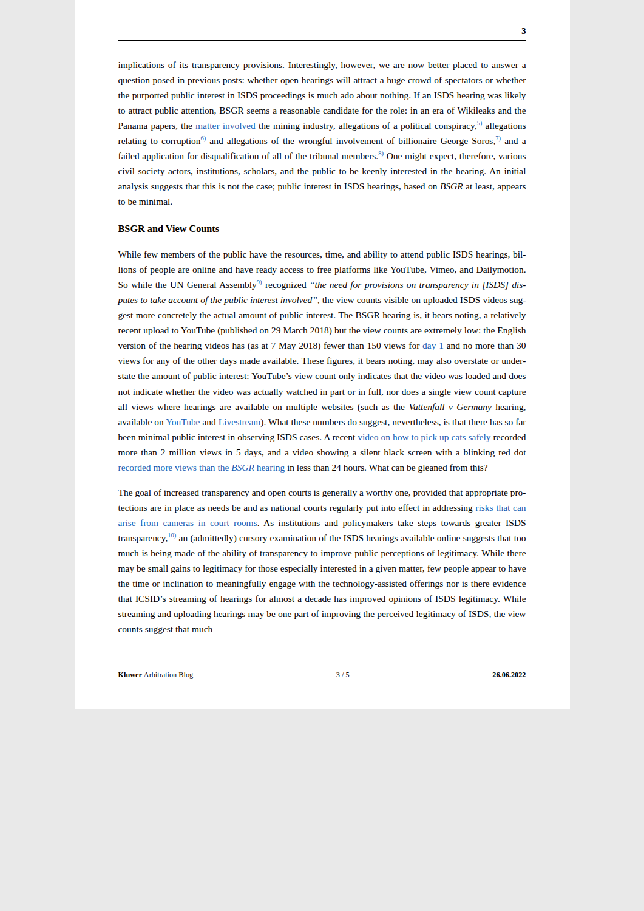3
implications of its transparency provisions. Interestingly, however, we are now better placed to answer a question posed in previous posts: whether open hearings will attract a huge crowd of spectators or whether the purported public interest in ISDS proceedings is much ado about nothing. If an ISDS hearing was likely to attract public attention, BSGR seems a reasonable candidate for the role: in an era of Wikileaks and the Panama papers, the matter involved the mining industry, allegations of a political conspiracy,5) allegations relating to corruption6) and allegations of the wrongful involvement of billionaire George Soros,7) and a failed application for disqualification of all of the tribunal members.8) One might expect, therefore, various civil society actors, institutions, scholars, and the public to be keenly interested in the hearing. An initial analysis suggests that this is not the case; public interest in ISDS hearings, based on BSGR at least, appears to be minimal.
BSGR and View Counts
While few members of the public have the resources, time, and ability to attend public ISDS hearings, billions of people are online and have ready access to free platforms like YouTube, Vimeo, and Dailymotion. So while the UN General Assembly9) recognized “the need for provisions on transparency in [ISDS] disputes to take account of the public interest involved”, the view counts visible on uploaded ISDS videos suggest more concretely the actual amount of public interest. The BSGR hearing is, it bears noting, a relatively recent upload to YouTube (published on 29 March 2018) but the view counts are extremely low: the English version of the hearing videos has (as at 7 May 2018) fewer than 150 views for day 1 and no more than 30 views for any of the other days made available. These figures, it bears noting, may also overstate or understate the amount of public interest: YouTube’s view count only indicates that the video was loaded and does not indicate whether the video was actually watched in part or in full, nor does a single view count capture all views where hearings are available on multiple websites (such as the Vattenfall v Germany hearing, available on YouTube and Livestream). What these numbers do suggest, nevertheless, is that there has so far been minimal public interest in observing ISDS cases. A recent video on how to pick up cats safely recorded more than 2 million views in 5 days, and a video showing a silent black screen with a blinking red dot recorded more views than the BSGR hearing in less than 24 hours. What can be gleaned from this?
The goal of increased transparency and open courts is generally a worthy one, provided that appropriate protections are in place as needs be and as national courts regularly put into effect in addressing risks that can arise from cameras in court rooms. As institutions and policymakers take steps towards greater ISDS transparency,10) an (admittedly) cursory examination of the ISDS hearings available online suggests that too much is being made of the ability of transparency to improve public perceptions of legitimacy. While there may be small gains to legitimacy for those especially interested in a given matter, few people appear to have the time or inclination to meaningfully engage with the technology-assisted offerings nor is there evidence that ICSID’s streaming of hearings for almost a decade has improved opinions of ISDS legitimacy. While streaming and uploading hearings may be one part of improving the perceived legitimacy of ISDS, the view counts suggest that much
Kluwer Arbitration Blog
- 3 / 5 -
26.06.2022